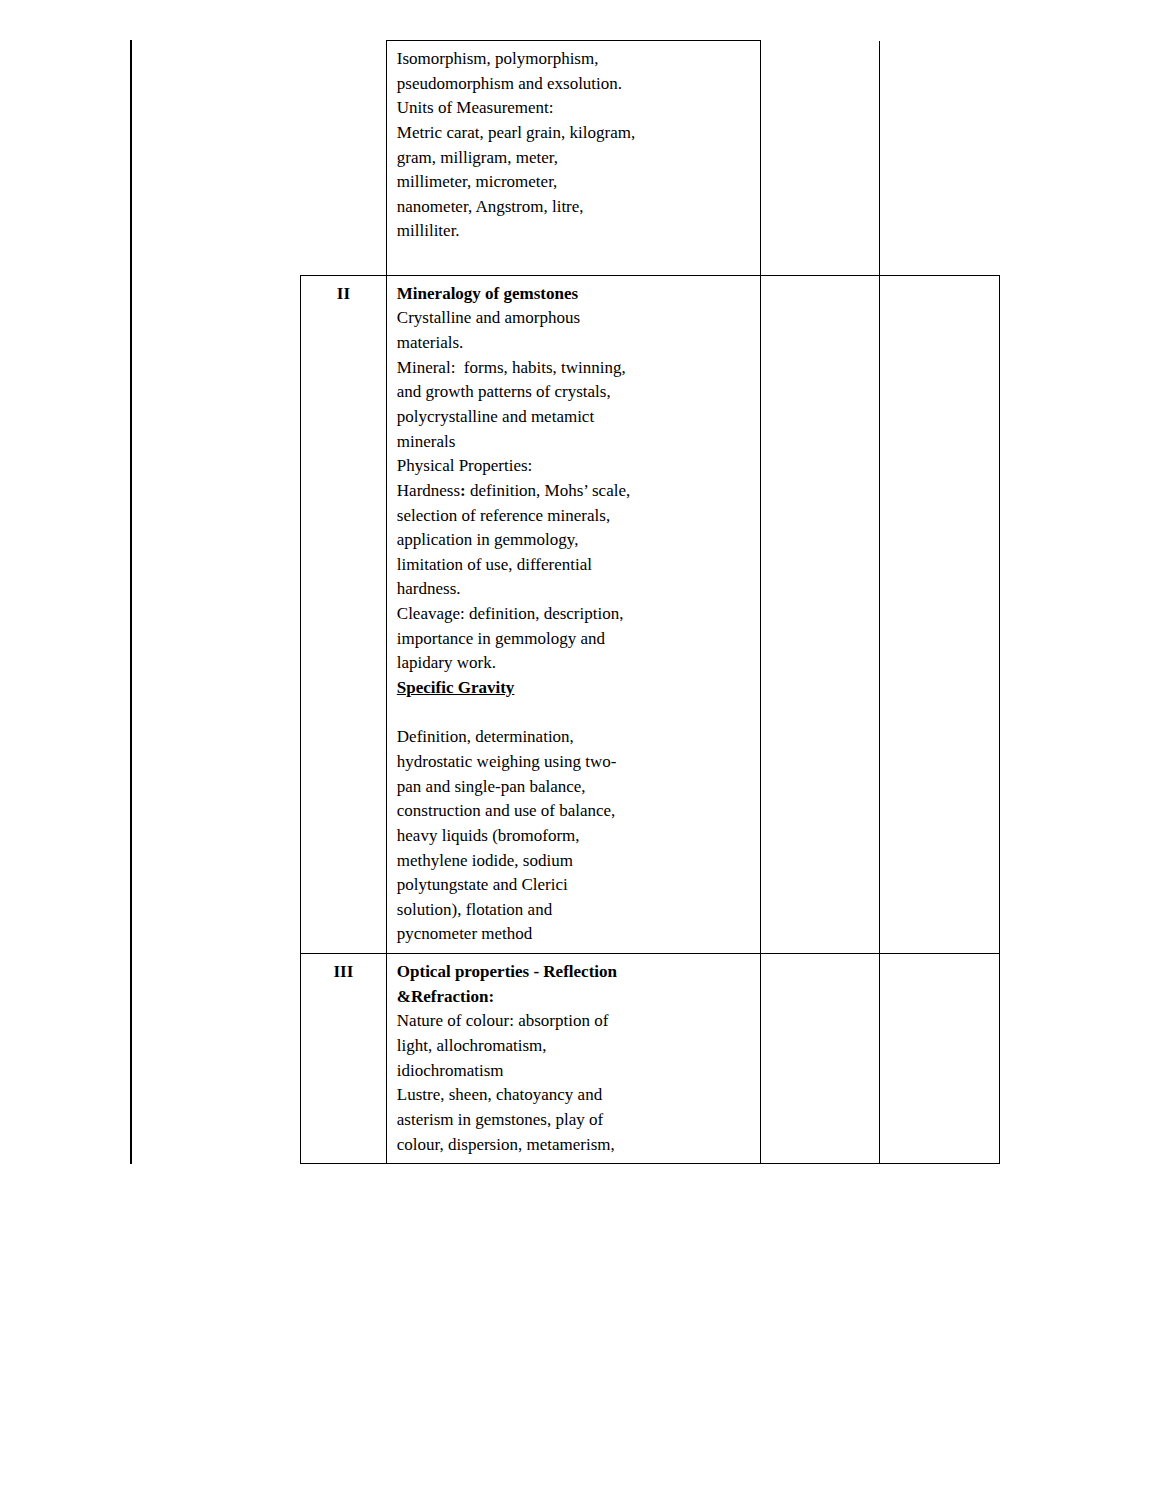| | Isomorphism, polymorphism, pseudomorphism and exsolution. Units of Measurement: Metric carat, pearl grain, kilogram, gram, milligram, meter, millimeter, micrometer, nanometer, Angstrom, litre, milliliter. | | |
| II | Mineralogy of gemstones Crystalline and amorphous materials. Mineral: forms, habits, twinning, and growth patterns of crystals, polycrystalline and metamict minerals Physical Properties: Hardness : definition, Mohs’ scale, selection of reference minerals, application in gemmology, limitation of use, differential hardness. Cleavage: definition, description, importance in gemmology and lapidary work. Specific Gravity Definition, determination, hydrostatic weighing using two- pan and single-pan balance, construction and use of balance, heavy liquids (bromoform, methylene iodide, sodium polytungstate and Clerici solution), flotation and pycnometer method | | |
| III | Optical properties - Reflection &Refraction: Nature of colour: absorption of light, allochromatism, idiochromatism Lustre, sheen, chatoyancy and asterism in gemstones, play of colour, dispersion, metamerism, | | |